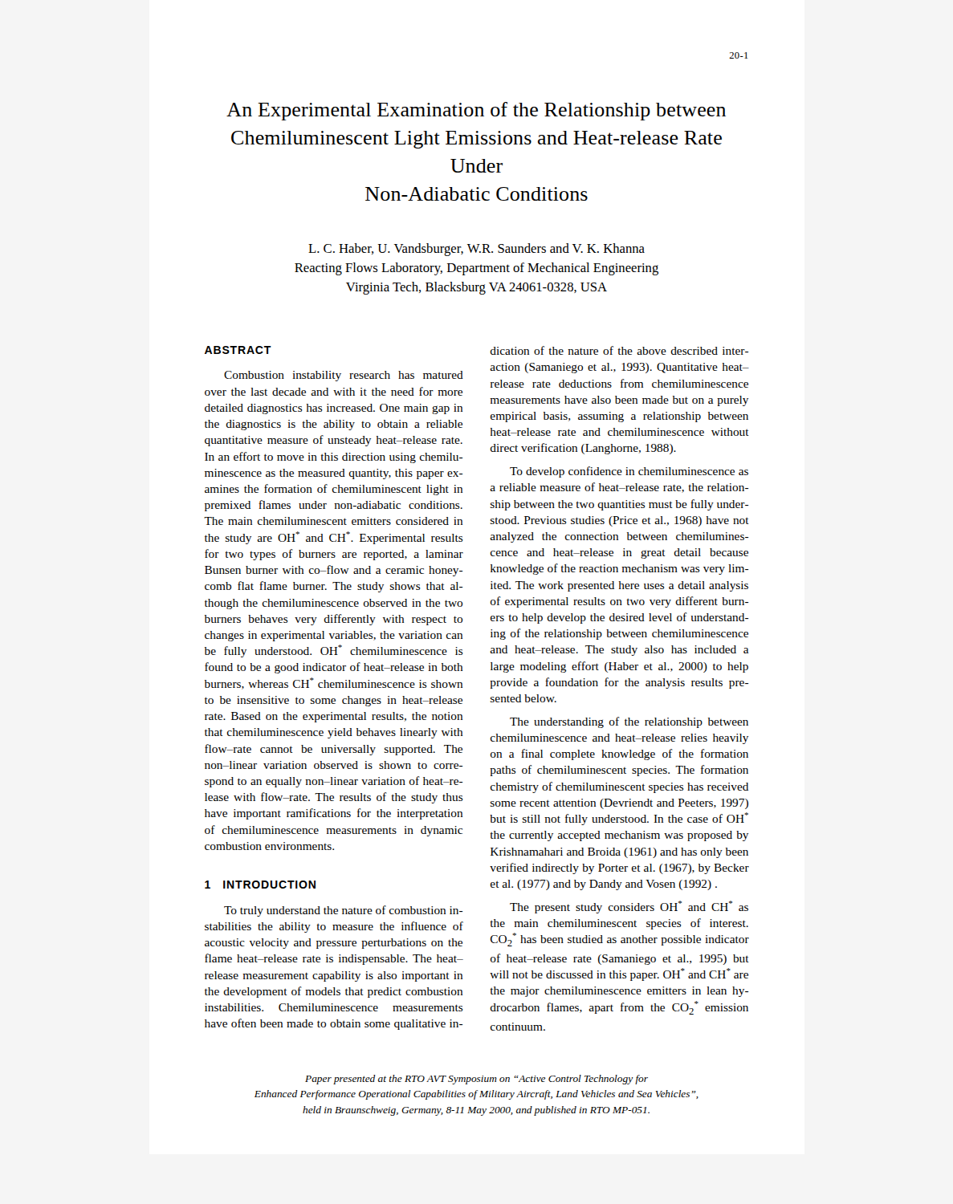20-1
An Experimental Examination of the Relationship between
Chemiluminescent Light Emissions and Heat-release Rate Under
Non-Adiabatic Conditions
L. C. Haber, U. Vandsburger, W.R. Saunders and V. K. Khanna
Reacting Flows Laboratory, Department of Mechanical Engineering Virginia Tech, Blacksburg VA 24061-0328, USA
ABSTRACT
Combustion instability research has matured over the last decade and with it the need for more detailed diagnostics has increased. One main gap in the diagnostics is the ability to obtain a reliable quantitative measure of unsteady heat–release rate. In an effort to move in this direction using chemiluminescence as the measured quantity, this paper examines the formation of chemiluminescent light in premixed flames under non-adiabatic conditions. The main chemiluminescent emitters considered in the study are OH* and CH*. Experimental results for two types of burners are reported, a laminar Bunsen burner with co–flow and a ceramic honeycomb flat flame burner. The study shows that although the chemiluminescence observed in the two burners behaves very differently with respect to changes in experimental variables, the variation can be fully understood. OH* chemiluminescence is found to be a good indicator of heat–release in both burners, whereas CH* chemiluminescence is shown to be insensitive to some changes in heat–release rate. Based on the experimental results, the notion that chemiluminescence yield behaves linearly with flow–rate cannot be universally supported. The non–linear variation observed is shown to correspond to an equally non–linear variation of heat–release with flow–rate. The results of the study thus have important ramifications for the interpretation of chemiluminescence measurements in dynamic combustion environments.
1 INTRODUCTION
To truly understand the nature of combustion instabilities the ability to measure the influence of acoustic velocity and pressure perturbations on the flame heat–release rate is indispensable. The heat–release measurement capability is also important in the development of models that predict combustion instabilities. Chemiluminescence measurements have often been made to obtain some qualitative indication of the nature of the above described interaction (Samaniego et al., 1993). Quantitative heat–release rate deductions from chemiluminescence measurements have also been made but on a purely empirical basis, assuming a relationship between heat–release rate and chemiluminescence without direct verification (Langhorne, 1988).
To develop confidence in chemiluminescence as a reliable measure of heat–release rate, the relationship between the two quantities must be fully understood. Previous studies (Price et al., 1968) have not analyzed the connection between chemiluminescence and heat–release in great detail because knowledge of the reaction mechanism was very limited. The work presented here uses a detail analysis of experimental results on two very different burners to help develop the desired level of understanding of the relationship between chemiluminescence and heat–release. The study also has included a large modeling effort (Haber et al., 2000) to help provide a foundation for the analysis results presented below.
The understanding of the relationship between chemiluminescence and heat–release relies heavily on a final complete knowledge of the formation paths of chemiluminescent species. The formation chemistry of chemiluminescent species has received some recent attention (Devriendt and Peeters, 1997) but is still not fully understood. In the case of OH* the currently accepted mechanism was proposed by Krishnamahari and Broida (1961) and has only been verified indirectly by Porter et al. (1967), by Becker et al. (1977) and by Dandy and Vosen (1992) .
The present study considers OH* and CH* as the main chemiluminescent species of interest. CO2* has been studied as another possible indicator of heat–release rate (Samaniego et al., 1995) but will not be discussed in this paper. OH* and CH* are the major chemiluminescence emitters in lean hydrocarbon flames, apart from the CO2* emission continuum.
Paper presented at the RTO AVT Symposium on “Active Control Technology for
Enhanced Performance Operational Capabilities of Military Aircraft, Land Vehicles and Sea Vehicles”,
held in Braunschweig, Germany, 8-11 May 2000, and published in RTO MP-051.